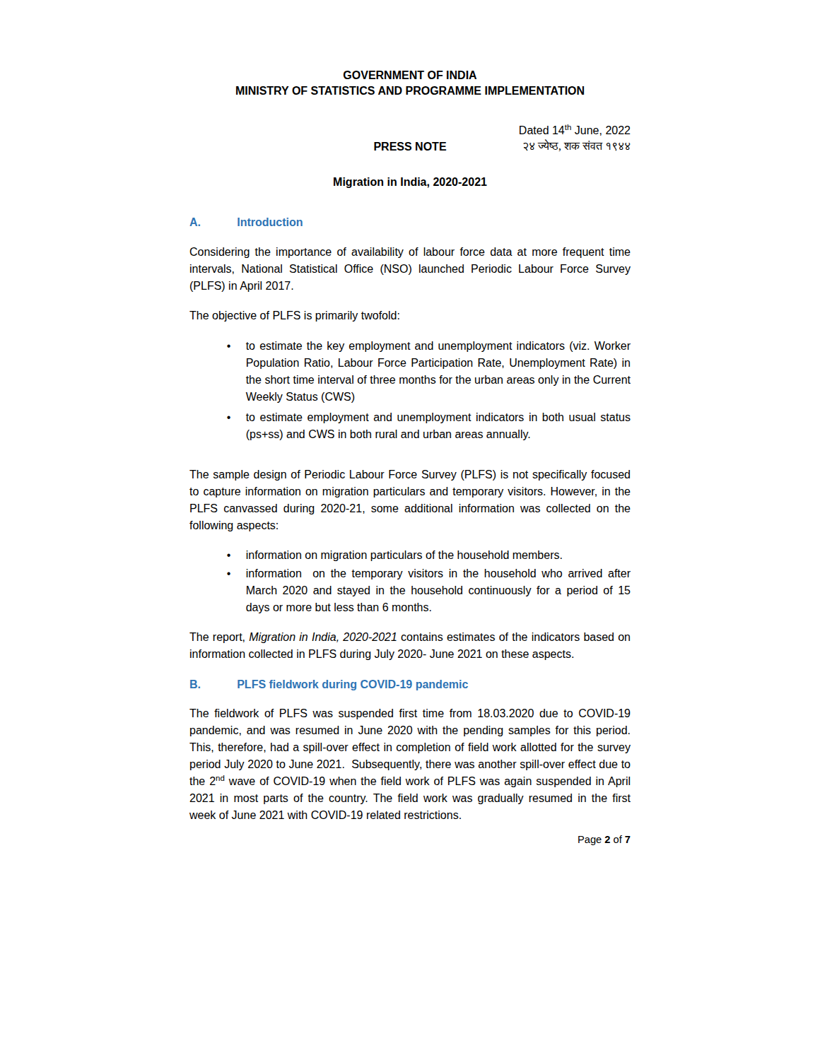GOVERNMENT OF INDIA
MINISTRY OF STATISTICS AND PROGRAMME IMPLEMENTATION
Dated 14th June, 2022
२४ ज्येष्ठ, शक संवत १९४४
PRESS NOTE
Migration in India, 2020-2021
A. Introduction
Considering the importance of availability of labour force data at more frequent time intervals, National Statistical Office (NSO) launched Periodic Labour Force Survey (PLFS) in April 2017.
The objective of PLFS is primarily twofold:
to estimate the key employment and unemployment indicators (viz. Worker Population Ratio, Labour Force Participation Rate, Unemployment Rate) in the short time interval of three months for the urban areas only in the Current Weekly Status (CWS)
to estimate employment and unemployment indicators in both usual status (ps+ss) and CWS in both rural and urban areas annually.
The sample design of Periodic Labour Force Survey (PLFS) is not specifically focused to capture information on migration particulars and temporary visitors. However, in the PLFS canvassed during 2020-21, some additional information was collected on the following aspects:
information on migration particulars of the household members.
information on the temporary visitors in the household who arrived after March 2020 and stayed in the household continuously for a period of 15 days or more but less than 6 months.
The report, Migration in India, 2020-2021 contains estimates of the indicators based on information collected in PLFS during July 2020- June 2021 on these aspects.
B. PLFS fieldwork during COVID-19 pandemic
The fieldwork of PLFS was suspended first time from 18.03.2020 due to COVID-19 pandemic, and was resumed in June 2020 with the pending samples for this period. This, therefore, had a spill-over effect in completion of field work allotted for the survey period July 2020 to June 2021. Subsequently, there was another spill-over effect due to the 2nd wave of COVID-19 when the field work of PLFS was again suspended in April 2021 in most parts of the country. The field work was gradually resumed in the first week of June 2021 with COVID-19 related restrictions.
Page 2 of 7